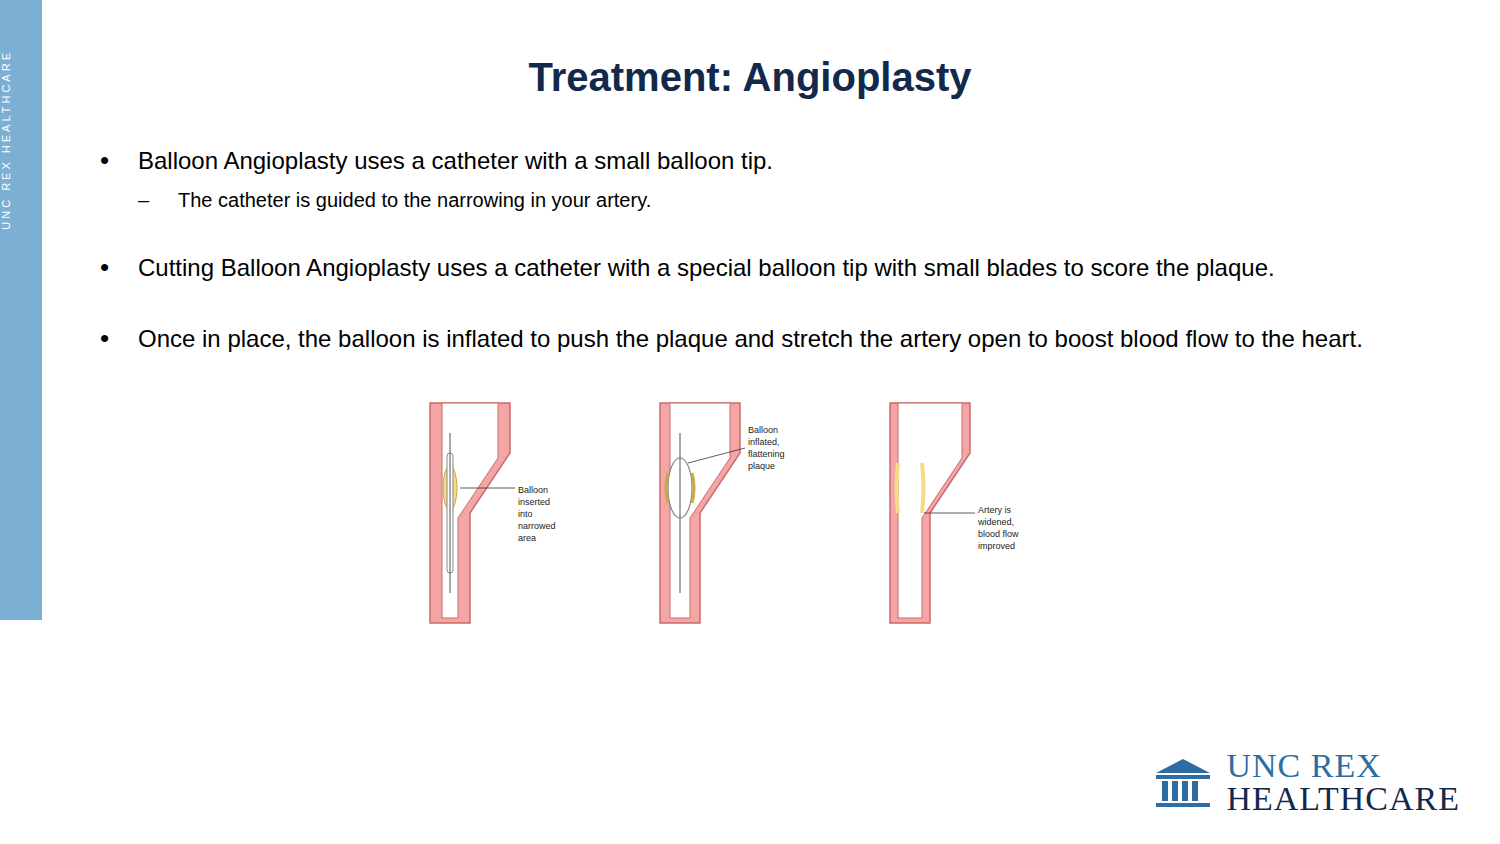UNC REX HEALTHCARE
Treatment: Angioplasty
Balloon Angioplasty uses a catheter with a small balloon tip.
The catheter is guided to the narrowing in your artery.
Cutting Balloon Angioplasty uses a catheter with a special balloon tip with small blades to score the plaque.
Once in place, the balloon is inflated to push the plaque and stretch the artery open to boost blood flow to the heart.
Balloon inserted into narrowed area Balloon inflated, flattening plaque Artery is widened, blood flow improved
UNC REX
HEALTHCARE